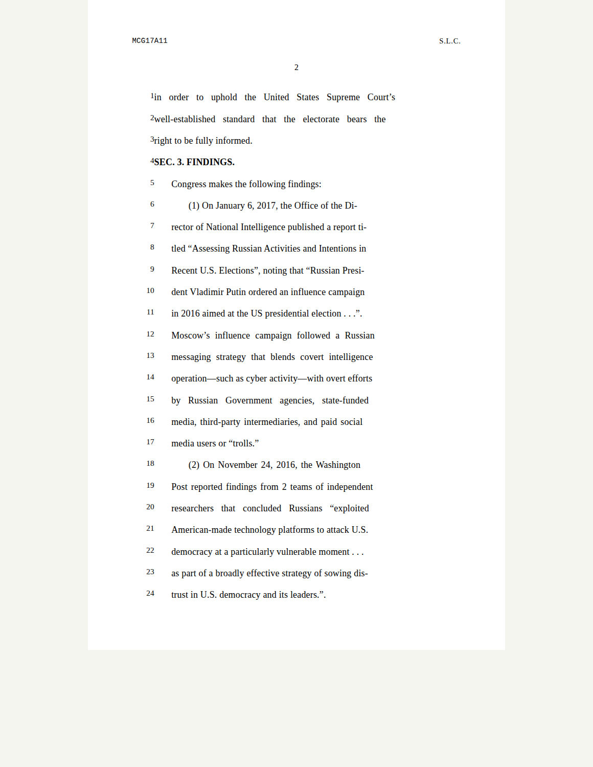MCG17A11
S.L.C.
2
| 1 | in order to uphold the United States Supreme Court’s |
| 2 | well-established standard that the electorate bears the |
| 3 | right to be fully informed. |
| 4 | SEC. 3. FINDINGS. |
| 5 | Congress makes the following findings: |
| 6 | (1) On January 6, 2017, the Office of the Di- |
| 7 | rector of National Intelligence published a report ti- |
| 8 | tled “Assessing Russian Activities and Intentions in |
| 9 | Recent U.S. Elections”, noting that “Russian Presi- |
| 10 | dent Vladimir Putin ordered an influence campaign |
| 11 | in 2016 aimed at the US presidential election . . .”. |
| 12 | Moscow’s influence campaign followed a Russian |
| 13 | messaging strategy that blends covert intelligence |
| 14 | operation—such as cyber activity—with overt efforts |
| 15 | by Russian Government agencies, state-funded |
| 16 | media, third-party intermediaries, and paid social |
| 17 | media users or “trolls.” |
| 18 | (2) On November 24, 2016, the Washington |
| 19 | Post reported findings from 2 teams of independent |
| 20 | researchers that concluded Russians “exploited |
| 21 | American-made technology platforms to attack U.S. |
| 22 | democracy at a particularly vulnerable moment . . . |
| 23 | as part of a broadly effective strategy of sowing dis- |
| 24 | trust in U.S. democracy and its leaders.”. |